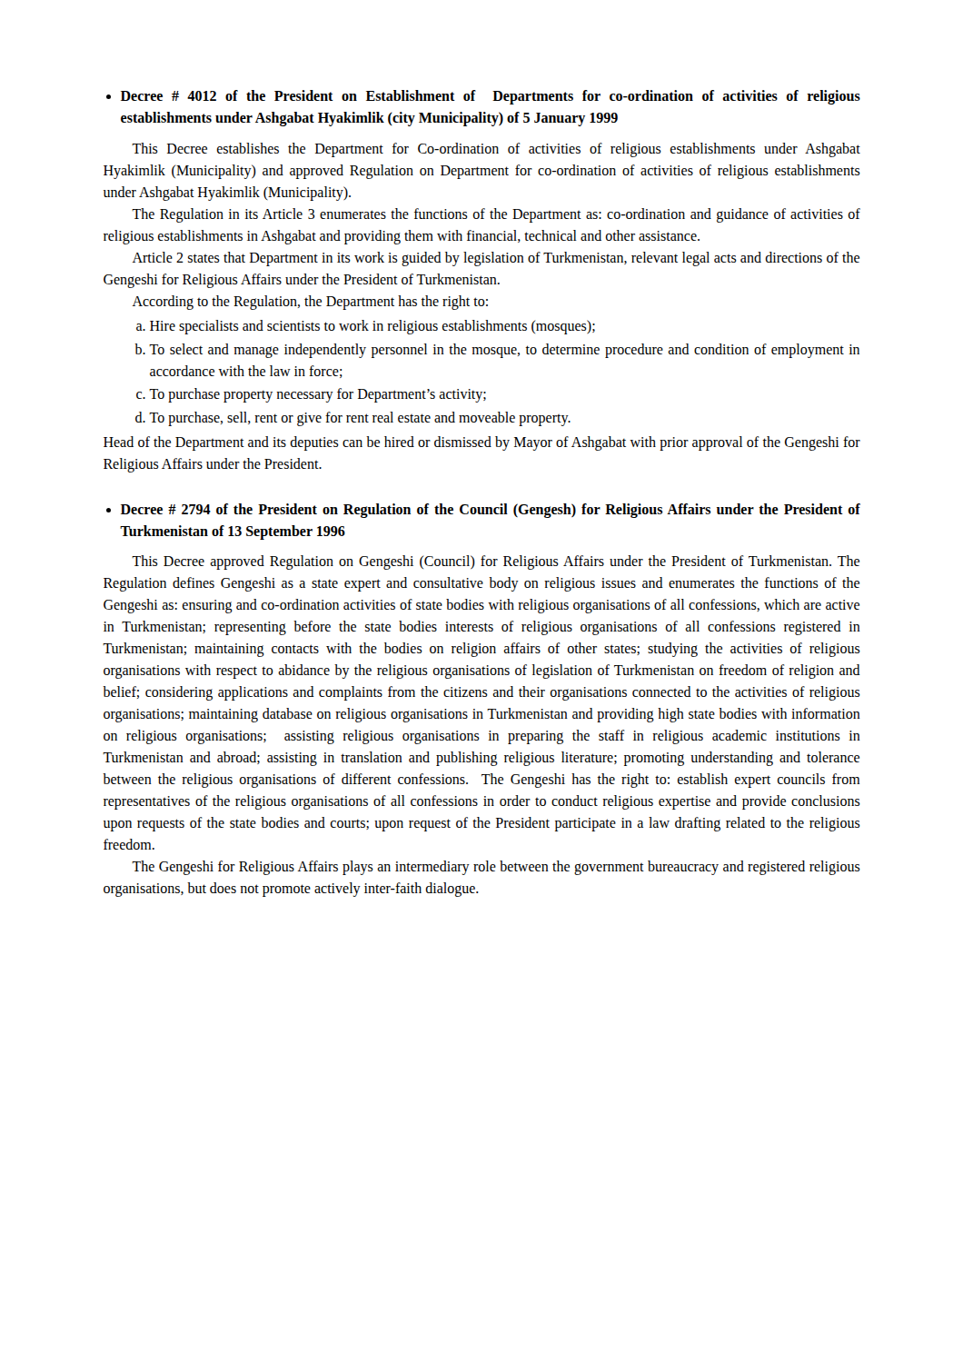Decree # 4012 of the President on Establishment of Departments for co-ordination of activities of religious establishments under Ashgabat Hyakimlik (city Municipality) of 5 January 1999
This Decree establishes the Department for Co-ordination of activities of religious establishments under Ashgabat Hyakimlik (Municipality) and approved Regulation on Department for co-ordination of activities of religious establishments under Ashgabat Hyakimlik (Municipality).
The Regulation in its Article 3 enumerates the functions of the Department as: co-ordination and guidance of activities of religious establishments in Ashgabat and providing them with financial, technical and other assistance.
Article 2 states that Department in its work is guided by legislation of Turkmenistan, relevant legal acts and directions of the Gengeshi for Religious Affairs under the President of Turkmenistan.
According to the Regulation, the Department has the right to:
Hire specialists and scientists to work in religious establishments (mosques);
To select and manage independently personnel in the mosque, to determine procedure and condition of employment in accordance with the law in force;
To purchase property necessary for Department’s activity;
To purchase, sell, rent or give for rent real estate and moveable property.
Head of the Department and its deputies can be hired or dismissed by Mayor of Ashgabat with prior approval of the Gengeshi for Religious Affairs under the President.
Decree # 2794 of the President on Regulation of the Council (Gengesh) for Religious Affairs under the President of Turkmenistan of 13 September 1996
This Decree approved Regulation on Gengeshi (Council) for Religious Affairs under the President of Turkmenistan. The Regulation defines Gengeshi as a state expert and consultative body on religious issues and enumerates the functions of the Gengeshi as: ensuring and co-ordination activities of state bodies with religious organisations of all confessions, which are active in Turkmenistan; representing before the state bodies interests of religious organisations of all confessions registered in Turkmenistan; maintaining contacts with the bodies on religion affairs of other states; studying the activities of religious organisations with respect to abidance by the religious organisations of legislation of Turkmenistan on freedom of religion and belief; considering applications and complaints from the citizens and their organisations connected to the activities of religious organisations; maintaining database on religious organisations in Turkmenistan and providing high state bodies with information on religious organisations; assisting religious organisations in preparing the staff in religious academic institutions in Turkmenistan and abroad; assisting in translation and publishing religious literature; promoting understanding and tolerance between the religious organisations of different confessions. The Gengeshi has the right to: establish expert councils from representatives of the religious organisations of all confessions in order to conduct religious expertise and provide conclusions upon requests of the state bodies and courts; upon request of the President participate in a law drafting related to the religious freedom.
The Gengeshi for Religious Affairs plays an intermediary role between the government bureaucracy and registered religious organisations, but does not promote actively inter-faith dialogue.